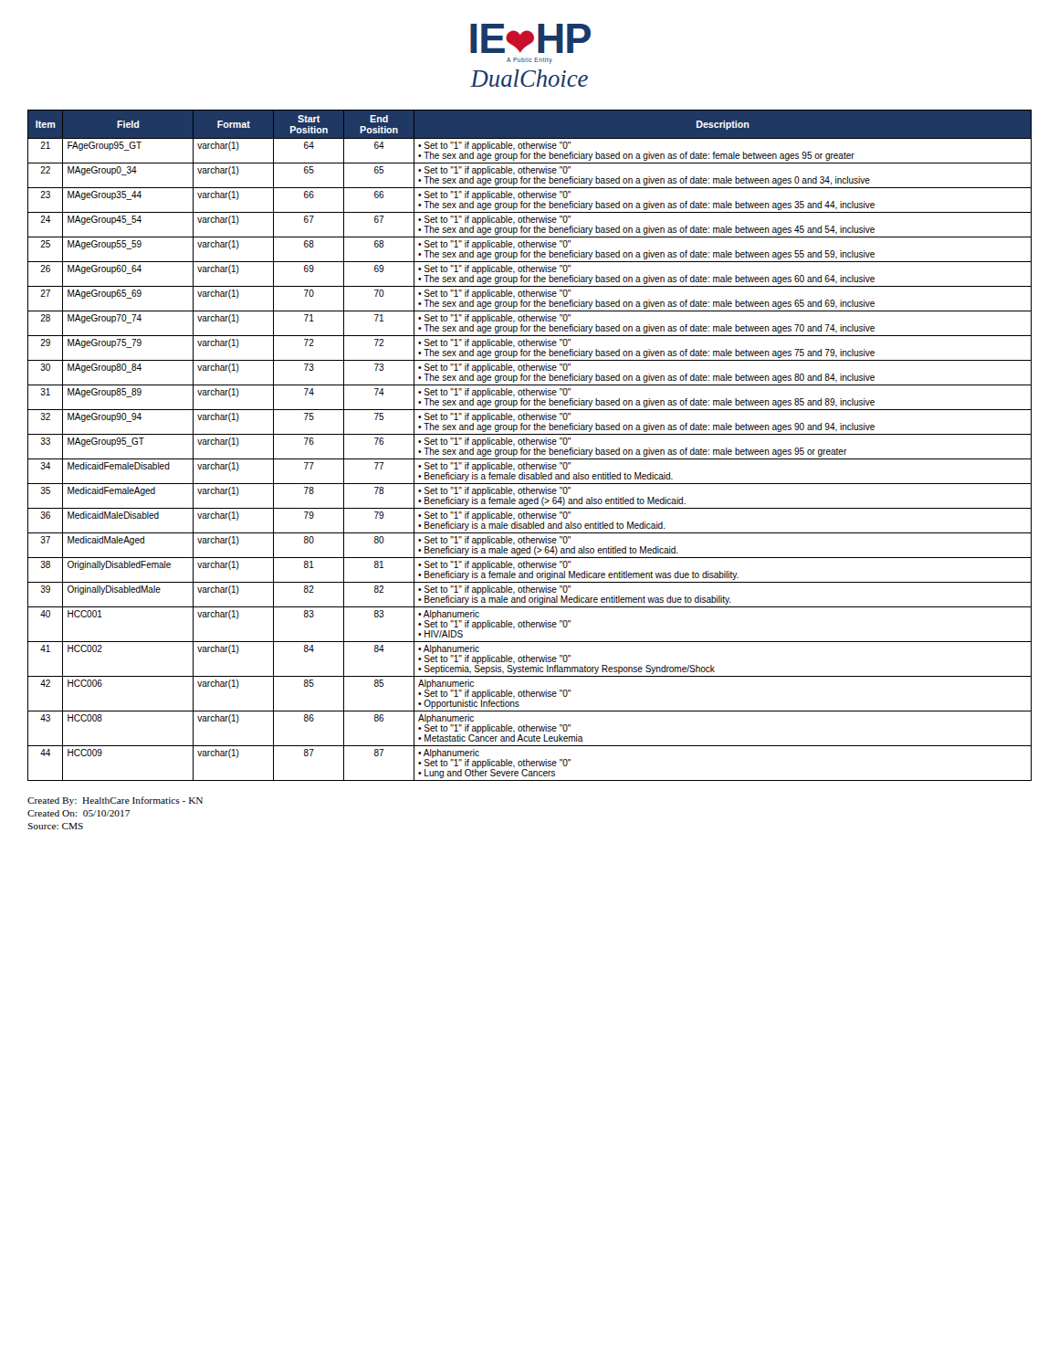IE❤HP
A Public Entity
DualChoice
| Item | Field | Format | Start Position | End Position | Description |
| --- | --- | --- | --- | --- | --- |
| 21 | FAgeGroup95_GT | varchar(1) | 64 | 64 | • Set to "1" if applicable, otherwise "0" • The sex and age group for the beneficiary based on a given as of date: female between ages 95 or greater |
| 22 | MAgeGroup0_34 | varchar(1) | 65 | 65 | • Set to "1" if applicable, otherwise "0" • The sex and age group for the beneficiary based on a given as of date: male between ages 0 and 34, inclusive |
| 23 | MAgeGroup35_44 | varchar(1) | 66 | 66 | • Set to "1" if applicable, otherwise "0" • The sex and age group for the beneficiary based on a given as of date: male between ages 35 and 44, inclusive |
| 24 | MAgeGroup45_54 | varchar(1) | 67 | 67 | • Set to "1" if applicable, otherwise "0" • The sex and age group for the beneficiary based on a given as of date: male between ages 45 and 54, inclusive |
| 25 | MAgeGroup55_59 | varchar(1) | 68 | 68 | • Set to "1" if applicable, otherwise "0" • The sex and age group for the beneficiary based on a given as of date: male between ages 55 and 59, inclusive |
| 26 | MAgeGroup60_64 | varchar(1) | 69 | 69 | • Set to "1" if applicable, otherwise "0" • The sex and age group for the beneficiary based on a given as of date: male between ages 60 and 64, inclusive |
| 27 | MAgeGroup65_69 | varchar(1) | 70 | 70 | • Set to "1" if applicable, otherwise "0" • The sex and age group for the beneficiary based on a given as of date: male between ages 65 and 69, inclusive |
| 28 | MAgeGroup70_74 | varchar(1) | 71 | 71 | • Set to "1" if applicable, otherwise "0" • The sex and age group for the beneficiary based on a given as of date: male between ages 70 and 74, inclusive |
| 29 | MAgeGroup75_79 | varchar(1) | 72 | 72 | • Set to "1" if applicable, otherwise "0" • The sex and age group for the beneficiary based on a given as of date: male between ages 75 and 79, inclusive |
| 30 | MAgeGroup80_84 | varchar(1) | 73 | 73 | • Set to "1" if applicable, otherwise "0" • The sex and age group for the beneficiary based on a given as of date: male between ages 80 and 84, inclusive |
| 31 | MAgeGroup85_89 | varchar(1) | 74 | 74 | • Set to "1" if applicable, otherwise "0" • The sex and age group for the beneficiary based on a given as of date: male between ages 85 and 89, inclusive |
| 32 | MAgeGroup90_94 | varchar(1) | 75 | 75 | • Set to "1" if applicable, otherwise "0" • The sex and age group for the beneficiary based on a given as of date: male between ages 90 and 94, inclusive |
| 33 | MAgeGroup95_GT | varchar(1) | 76 | 76 | • Set to "1" if applicable, otherwise "0" • The sex and age group for the beneficiary based on a given as of date: male between ages 95 or greater |
| 34 | MedicaidFemaleDisabled | varchar(1) | 77 | 77 | • Set to "1" if applicable, otherwise "0" • Beneficiary is a female disabled and also entitled to Medicaid. |
| 35 | MedicaidFemaleAged | varchar(1) | 78 | 78 | • Set to "1" if applicable, otherwise "0" • Beneficiary is a female aged (> 64) and also entitled to Medicaid. |
| 36 | MedicaidMaleDisabled | varchar(1) | 79 | 79 | • Set to "1" if applicable, otherwise "0" • Beneficiary is a male disabled and also entitled to Medicaid. |
| 37 | MedicaidMaleAged | varchar(1) | 80 | 80 | • Set to "1" if applicable, otherwise "0" • Beneficiary is a male aged (> 64) and also entitled to Medicaid. |
| 38 | OriginallyDisabledFemale | varchar(1) | 81 | 81 | • Set to "1" if applicable, otherwise "0" • Beneficiary is a female and original Medicare entitlement was due to disability. |
| 39 | OriginallyDisabledMale | varchar(1) | 82 | 82 | • Set to "1" if applicable, otherwise "0" • Beneficiary is a male and original Medicare entitlement was due to disability. |
| 40 | HCC001 | varchar(1) | 83 | 83 | • Alphanumeric • Set to "1" if applicable, otherwise "0" • HIV/AIDS |
| 41 | HCC002 | varchar(1) | 84 | 84 | • Alphanumeric • Set to "1" if applicable, otherwise "0" • Septicemia, Sepsis, Systemic Inflammatory Response Syndrome/Shock |
| 42 | HCC006 | varchar(1) | 85 | 85 | Alphanumeric • Set to "1" if applicable, otherwise "0" • Opportunistic Infections |
| 43 | HCC008 | varchar(1) | 86 | 86 | Alphanumeric • Set to "1" if applicable, otherwise "0" • Metastatic Cancer and Acute Leukemia |
| 44 | HCC009 | varchar(1) | 87 | 87 | • Alphanumeric • Set to "1" if applicable, otherwise "0" • Lung and Other Severe Cancers |
Created By: HealthCare Informatics - KN
Created On: 05/10/2017
Source: CMS